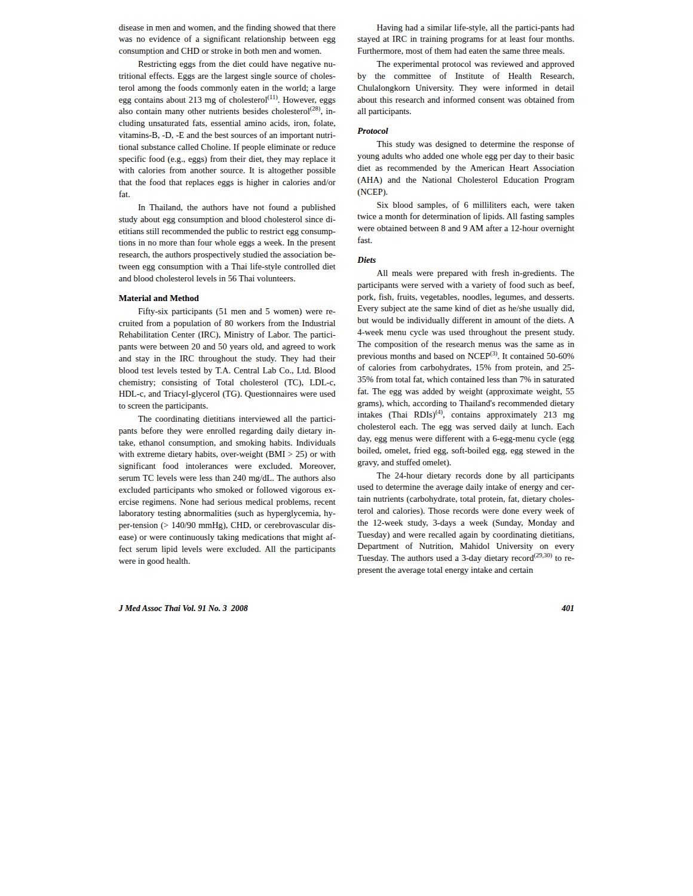disease in men and women, and the finding showed that there was no evidence of a significant relationship between egg consumption and CHD or stroke in both men and women.
Restricting eggs from the diet could have negative nutritional effects. Eggs are the largest single source of cholesterol among the foods commonly eaten in the world; a large egg contains about 213 mg of cholesterol(11). However, eggs also contain many other nutrients besides cholesterol(28), including unsaturated fats, essential amino acids, iron, folate, vitamins-B, -D, -E and the best sources of an important nutritional substance called Choline. If people eliminate or reduce specific food (e.g., eggs) from their diet, they may replace it with calories from another source. It is altogether possible that the food that replaces eggs is higher in calories and/or fat.
In Thailand, the authors have not found a published study about egg consumption and blood cholesterol since dietitians still recommended the public to restrict egg consumptions in no more than four whole eggs a week. In the present research, the authors prospectively studied the association between egg consumption with a Thai life-style controlled diet and blood cholesterol levels in 56 Thai volunteers.
Material and Method
Fifty-six participants (51 men and 5 women) were recruited from a population of 80 workers from the Industrial Rehabilitation Center (IRC), Ministry of Labor. The participants were between 20 and 50 years old, and agreed to work and stay in the IRC throughout the study. They had their blood test levels tested by T.A. Central Lab Co., Ltd. Blood chemistry; consisting of Total cholesterol (TC), LDL-c, HDL-c, and Triacyl-glycerol (TG). Questionnaires were used to screen the participants.
The coordinating dietitians interviewed all the participants before they were enrolled regarding daily dietary intake, ethanol consumption, and smoking habits. Individuals with extreme dietary habits, over-weight (BMI > 25) or with significant food intolerances were excluded. Moreover, serum TC levels were less than 240 mg/dL. The authors also excluded participants who smoked or followed vigorous exercise regimens. None had serious medical problems, recent laboratory testing abnormalities (such as hyperglycemia, hyper-tension (> 140/90 mmHg), CHD, or cerebrovascular disease) or were continuously taking medications that might affect serum lipid levels were excluded. All the participants were in good health.
Having had a similar life-style, all the partici-pants had stayed at IRC in training programs for at least four months. Furthermore, most of them had eaten the same three meals.
The experimental protocol was reviewed and approved by the committee of Institute of Health Research, Chulalongkorn University. They were informed in detail about this research and informed consent was obtained from all participants.
Protocol
This study was designed to determine the response of young adults who added one whole egg per day to their basic diet as recommended by the American Heart Association (AHA) and the National Cholesterol Education Program (NCEP).
Six blood samples, of 6 milliliters each, were taken twice a month for determination of lipids. All fasting samples were obtained between 8 and 9 AM after a 12-hour overnight fast.
Diets
All meals were prepared with fresh in-gredients. The participants were served with a variety of food such as beef, pork, fish, fruits, vegetables, noodles, legumes, and desserts. Every subject ate the same kind of diet as he/she usually did, but would be individually different in amount of the diets. A 4-week menu cycle was used throughout the present study. The composition of the research menus was the same as in previous months and based on NCEP(3). It contained 50-60% of calories from carbohydrates, 15% from protein, and 25-35% from total fat, which contained less than 7% in saturated fat. The egg was added by weight (approximate weight, 55 grams), which, according to Thailand's recommended dietary intakes (Thai RDIs)(4), contains approximately 213 mg cholesterol each. The egg was served daily at lunch. Each day, egg menus were different with a 6-egg-menu cycle (egg boiled, omelet, fried egg, soft-boiled egg, egg stewed in the gravy, and stuffed omelet).
The 24-hour dietary records done by all participants used to determine the average daily intake of energy and certain nutrients (carbohydrate, total protein, fat, dietary cholesterol and calories). Those records were done every week of the 12-week study, 3-days a week (Sunday, Monday and Tuesday) and were recalled again by coordinating dietitians, Department of Nutrition, Mahidol University on every Tuesday. The authors used a 3-day dietary record(29,30) to re-present the average total energy intake and certain
J Med Assoc Thai Vol. 91 No. 3 2008 401